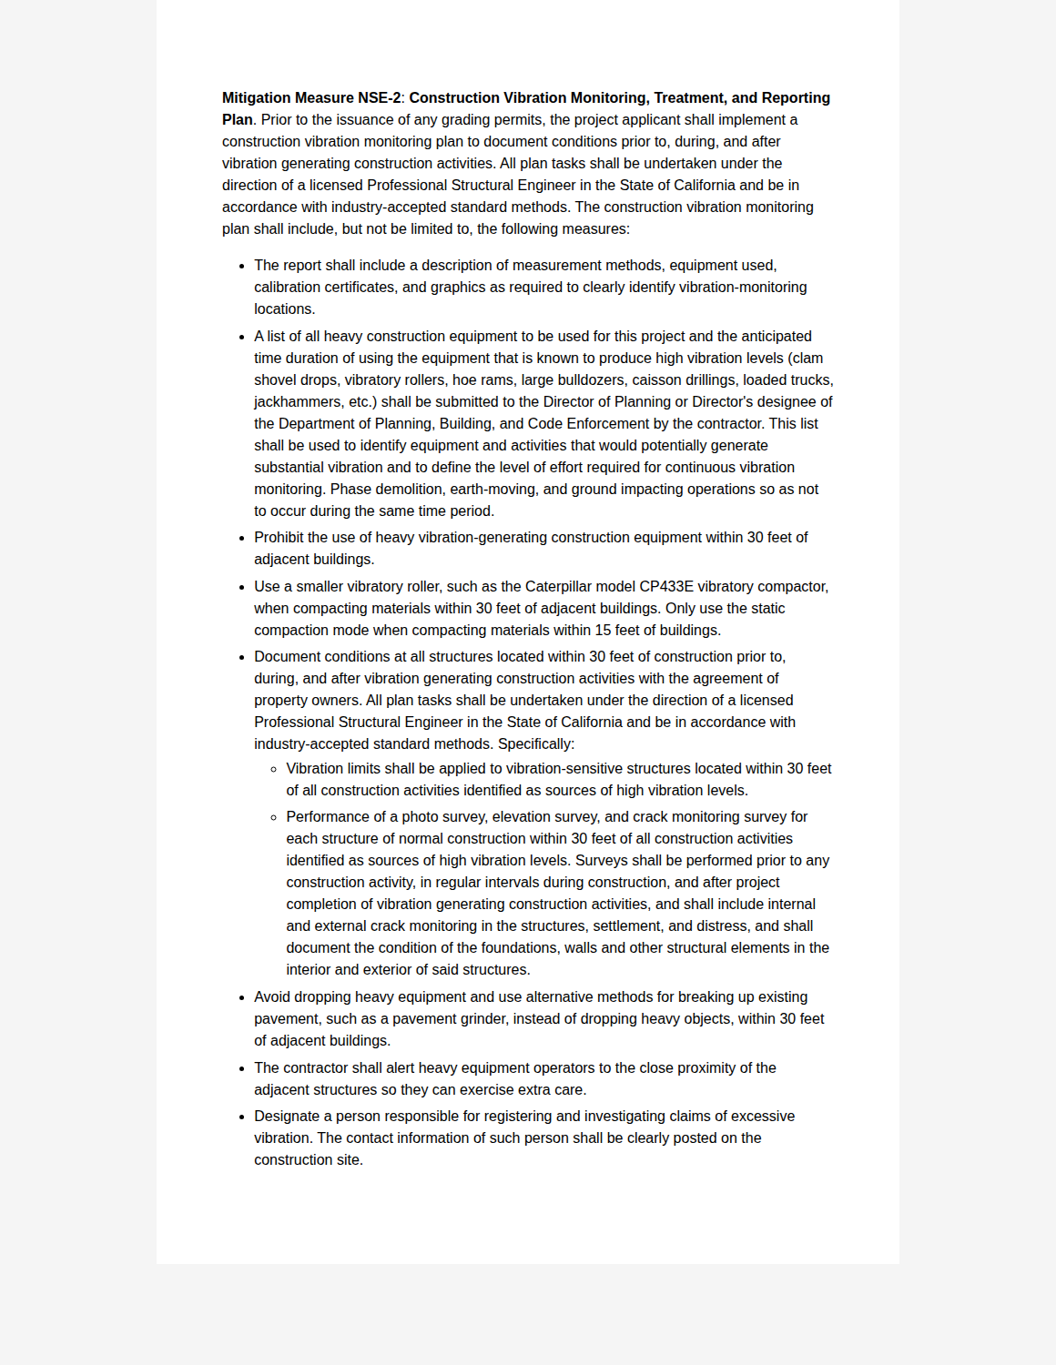Mitigation Measure NSE-2: Construction Vibration Monitoring, Treatment, and Reporting Plan. Prior to the issuance of any grading permits, the project applicant shall implement a construction vibration monitoring plan to document conditions prior to, during, and after vibration generating construction activities. All plan tasks shall be undertaken under the direction of a licensed Professional Structural Engineer in the State of California and be in accordance with industry-accepted standard methods. The construction vibration monitoring plan shall include, but not be limited to, the following measures:
The report shall include a description of measurement methods, equipment used, calibration certificates, and graphics as required to clearly identify vibration-monitoring locations.
A list of all heavy construction equipment to be used for this project and the anticipated time duration of using the equipment that is known to produce high vibration levels (clam shovel drops, vibratory rollers, hoe rams, large bulldozers, caisson drillings, loaded trucks, jackhammers, etc.) shall be submitted to the Director of Planning or Director's designee of the Department of Planning, Building, and Code Enforcement by the contractor. This list shall be used to identify equipment and activities that would potentially generate substantial vibration and to define the level of effort required for continuous vibration monitoring. Phase demolition, earth-moving, and ground impacting operations so as not to occur during the same time period.
Prohibit the use of heavy vibration-generating construction equipment within 30 feet of adjacent buildings.
Use a smaller vibratory roller, such as the Caterpillar model CP433E vibratory compactor, when compacting materials within 30 feet of adjacent buildings. Only use the static compaction mode when compacting materials within 15 feet of buildings.
Document conditions at all structures located within 30 feet of construction prior to, during, and after vibration generating construction activities with the agreement of property owners. All plan tasks shall be undertaken under the direction of a licensed Professional Structural Engineer in the State of California and be in accordance with industry-accepted standard methods. Specifically:
Vibration limits shall be applied to vibration-sensitive structures located within 30 feet of all construction activities identified as sources of high vibration levels.
Performance of a photo survey, elevation survey, and crack monitoring survey for each structure of normal construction within 30 feet of all construction activities identified as sources of high vibration levels. Surveys shall be performed prior to any construction activity, in regular intervals during construction, and after project completion of vibration generating construction activities, and shall include internal and external crack monitoring in the structures, settlement, and distress, and shall document the condition of the foundations, walls and other structural elements in the interior and exterior of said structures.
Avoid dropping heavy equipment and use alternative methods for breaking up existing pavement, such as a pavement grinder, instead of dropping heavy objects, within 30 feet of adjacent buildings.
The contractor shall alert heavy equipment operators to the close proximity of the adjacent structures so they can exercise extra care.
Designate a person responsible for registering and investigating claims of excessive vibration. The contact information of such person shall be clearly posted on the construction site.